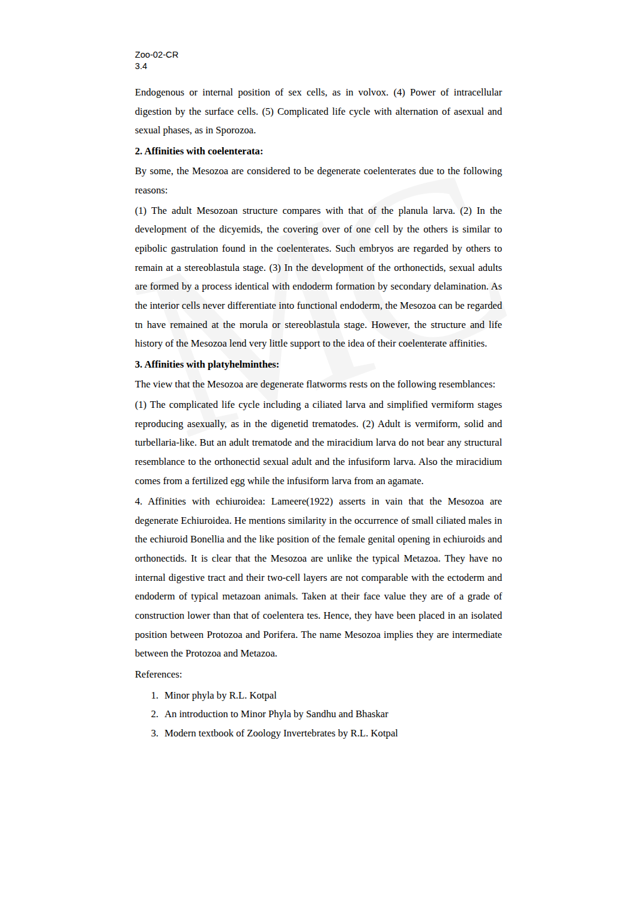MC
Zoo-02-CR
3.4
Endogenous or internal position of sex cells, as in volvox. (4) Power of intracellular digestion by the surface cells. (5) Complicated life cycle with alternation of asexual and sexual phases, as in Sporozoa.
2. Affinities with coelenterata:
By some, the Mesozoa are considered to be degenerate coelenterates due to the following reasons:
(1) The adult Mesozoan structure compares with that of the planula larva. (2) In the development of the dicyemids, the covering over of one cell by the others is similar to epibolic gastrulation found in the coelenterates. Such embryos are regarded by others to remain at a stereoblastula stage. (3) In the development of the orthonectids, sexual adults are formed by a process identical with endoderm formation by secondary delamination. As the interior cells never differentiate into functional endoderm, the Mesozoa can be regarded tn have remained at the morula or stereoblastula stage. However, the structure and life history of the Mesozoa lend very little support to the idea of their coelenterate affinities.
3. Affinities with platyhelminthes:
The view that the Mesozoa are degenerate flatworms rests on the following resemblances:
(1) The complicated life cycle including a ciliated larva and simplified vermiform stages reproducing asexually, as in the digenetid trematodes. (2) Adult is vermiform, solid and turbellaria-like. But an adult trematode and the miracidium larva do not bear any structural resemblance to the orthonectid sexual adult and the infusiform larva. Also the miracidium comes from a fertilized egg while the infusiform larva from an agamate.
4. Affinities with echiuroidea: Lameere(1922) asserts in vain that the Mesozoa are degenerate Echiuroidea. He mentions similarity in the occurrence of small ciliated males in the echiuroid Bonellia and the like position of the female genital opening in echiuroids and orthonectids. It is clear that the Mesozoa are unlike the typical Metazoa. They have no internal digestive tract and their two-cell layers are not comparable with the ectoderm and endoderm of typical metazoan animals. Taken at their face value they are of a grade of construction lower than that of coelentera tes. Hence, they have been placed in an isolated position between Protozoa and Porifera. The name Mesozoa implies they are intermediate between the Protozoa and Metazoa.
References:
Minor phyla by R.L. Kotpal
An introduction to Minor Phyla by Sandhu and Bhaskar
Modern textbook of Zoology Invertebrates by R.L. Kotpal